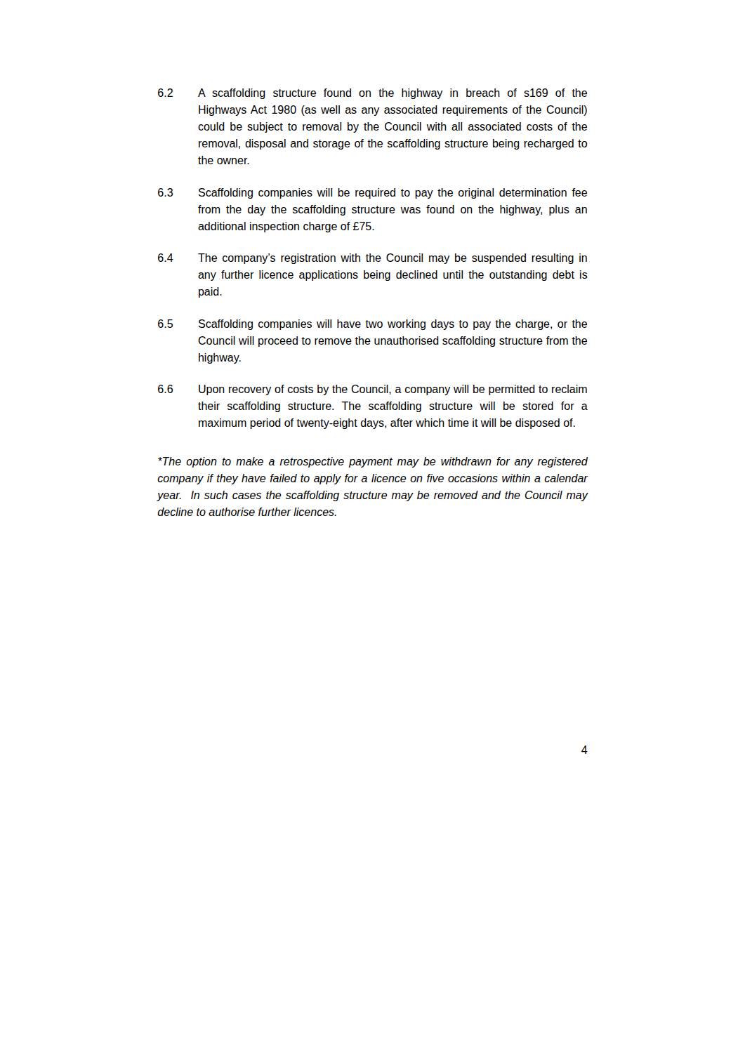6.2
A scaffolding structure found on the highway in breach of s169 of the Highways Act 1980 (as well as any associated requirements of the Council) could be subject to removal by the Council with all associated costs of the removal, disposal and storage of the scaffolding structure being recharged to the owner.
6.3
Scaffolding companies will be required to pay the original determination fee from the day the scaffolding structure was found on the highway, plus an additional inspection charge of £75.
6.4
The company’s registration with the Council may be suspended resulting in any further licence applications being declined until the outstanding debt is paid.
6.5
Scaffolding companies will have two working days to pay the charge, or the Council will proceed to remove the unauthorised scaffolding structure from the highway.
6.6
Upon recovery of costs by the Council, a company will be permitted to reclaim their scaffolding structure. The scaffolding structure will be stored for a maximum period of twenty-eight days, after which time it will be disposed of.
*The option to make a retrospective payment may be withdrawn for any registered company if they have failed to apply for a licence on five occasions within a calendar year. In such cases the scaffolding structure may be removed and the Council may decline to authorise further licences.
4